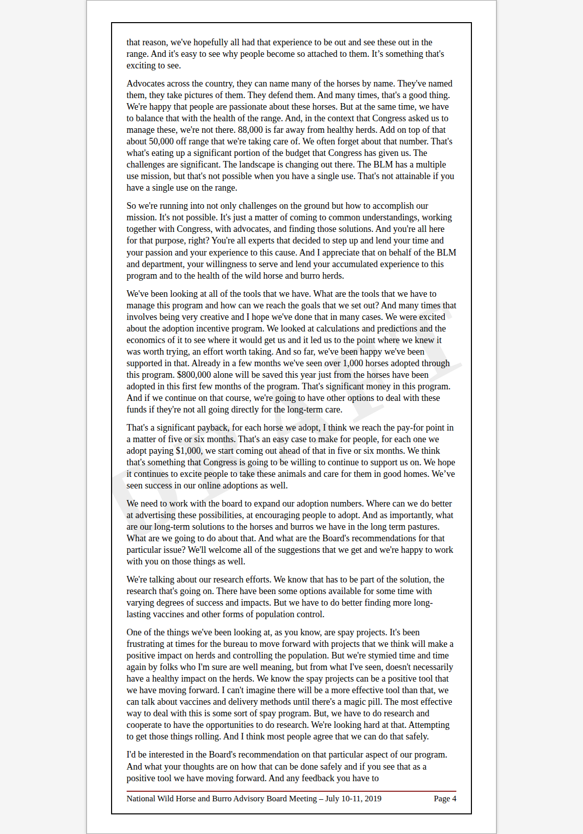DRAFT
that reason, we've hopefully all had that experience to be out and see these out in the range. And it's easy to see why people become so attached to them. It’s something that's exciting to see.
Advocates across the country, they can name many of the horses by name. They've named them, they take pictures of them. They defend them. And many times, that's a good thing. We're happy that people are passionate about these horses. But at the same time, we have to balance that with the health of the range. And, in the context that Congress asked us to manage these, we're not there. 88,000 is far away from healthy herds. Add on top of that about 50,000 off range that we're taking care of. We often forget about that number. That's what's eating up a significant portion of the budget that Congress has given us. The challenges are significant. The landscape is changing out there. The BLM has a multiple use mission, but that's not possible when you have a single use. That's not attainable if you have a single use on the range.
So we're running into not only challenges on the ground but how to accomplish our mission. It's not possible. It's just a matter of coming to common understandings, working together with Congress, with advocates, and finding those solutions. And you're all here for that purpose, right? You're all experts that decided to step up and lend your time and your passion and your experience to this cause. And I appreciate that on behalf of the BLM and department, your willingness to serve and lend your accumulated experience to this program and to the health of the wild horse and burro herds.
We've been looking at all of the tools that we have. What are the tools that we have to manage this program and how can we reach the goals that we set out? And many times that involves being very creative and I hope we've done that in many cases. We were excited about the adoption incentive program. We looked at calculations and predictions and the economics of it to see where it would get us and it led us to the point where we knew it was worth trying, an effort worth taking. And so far, we've been happy we've been supported in that. Already in a few months we've seen over 1,000 horses adopted through this program. $800,000 alone will be saved this year just from the horses have been adopted in this first few months of the program. That's significant money in this program. And if we continue on that course, we're going to have other options to deal with these funds if they're not all going directly for the long-term care.
That's a significant payback, for each horse we adopt, I think we reach the pay-for point in a matter of five or six months. That's an easy case to make for people, for each one we adopt paying $1,000, we start coming out ahead of that in five or six months. We think that's something that Congress is going to be willing to continue to support us on. We hope it continues to excite people to take these animals and care for them in good homes. We’ve seen success in our online adoptions as well.
We need to work with the board to expand our adoption numbers. Where can we do better at advertising these possibilities, at encouraging people to adopt. And as importantly, what are our long-term solutions to the horses and burros we have in the long term pastures. What are we going to do about that. And what are the Board's recommendations for that particular issue? We'll welcome all of the suggestions that we get and we're happy to work with you on those things as well.
We're talking about our research efforts. We know that has to be part of the solution, the research that's going on. There have been some options available for some time with varying degrees of success and impacts. But we have to do better finding more long-lasting vaccines and other forms of population control.
One of the things we've been looking at, as you know, are spay projects. It's been frustrating at times for the bureau to move forward with projects that we think will make a positive impact on herds and controlling the population. But we're stymied time and time again by folks who I'm sure are well meaning, but from what I've seen, doesn't necessarily have a healthy impact on the herds. We know the spay projects can be a positive tool that we have moving forward. I can't imagine there will be a more effective tool than that, we can talk about vaccines and delivery methods until there's a magic pill. The most effective way to deal with this is some sort of spay program. But, we have to do research and cooperate to have the opportunities to do research. We're looking hard at that. Attempting to get those things rolling. And I think most people agree that we can do that safely.
I'd be interested in the Board's recommendation on that particular aspect of our program. And what your thoughts are on how that can be done safely and if you see that as a positive tool we have moving forward. And any feedback you have to
National Wild Horse and Burro Advisory Board Meeting – July 10-11, 2019
Page 4